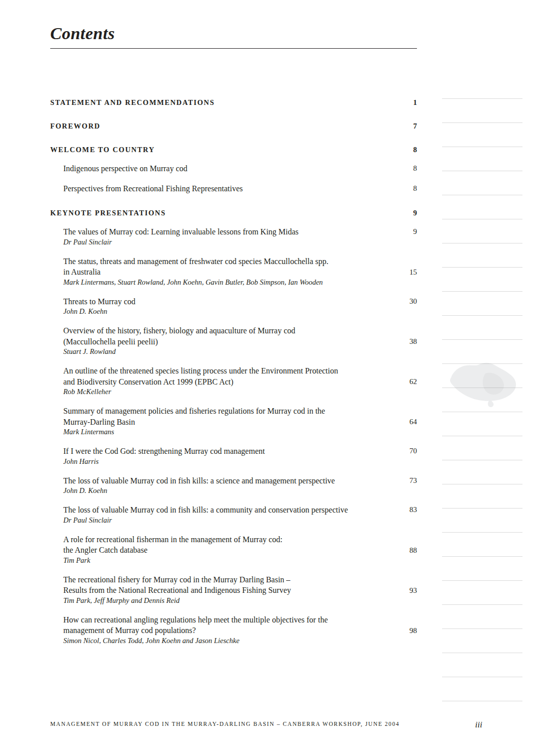Contents
STATEMENT AND RECOMMENDATIONS1
FOREWORD7
WELCOME TO COUNTRY8
Indigenous perspective on Murray cod8
Perspectives from Recreational Fishing Representatives8
KEYNOTE PRESENTATIONS9
The values of Murray cod: Learning invaluable lessons from King Midas9
Dr Paul Sinclair
The status, threats and management of freshwater cod species Maccullochella spp.
in Australia15
Mark Lintermans, Stuart Rowland, John Koehn, Gavin Butler, Bob Simpson, Ian Wooden
Threats to Murray cod30
John D. Koehn
Overview of the history, fishery, biology and aquaculture of Murray cod
(Maccullochella peelii peelii)38
Stuart J. Rowland
An outline of the threatened species listing process under the Environment Protection
and Biodiversity Conservation Act 1999 (EPBC Act)62
Rob McKelleher
Summary of management policies and fisheries regulations for Murray cod in the
Murray-Darling Basin64
Mark Lintermans
If I were the Cod God: strengthening Murray cod management70
John Harris
The loss of valuable Murray cod in fish kills: a science and management perspective73
John D. Koehn
The loss of valuable Murray cod in fish kills: a community and conservation perspective83
Dr Paul Sinclair
A role for recreational fisherman in the management of Murray cod:
the Angler Catch database88
Tim Park
The recreational fishery for Murray cod in the Murray Darling Basin –
Results from the National Recreational and Indigenous Fishing Survey93
Tim Park, Jeff Murphy and Dennis Reid
How can recreational angling regulations help meet the multiple objectives for the
management of Murray cod populations?98
Simon Nicol, Charles Todd, John Koehn and Jason Lieschke
Management of Murray cod in the Murray-Darling Basin – Canberra Workshop, June 2004
iii